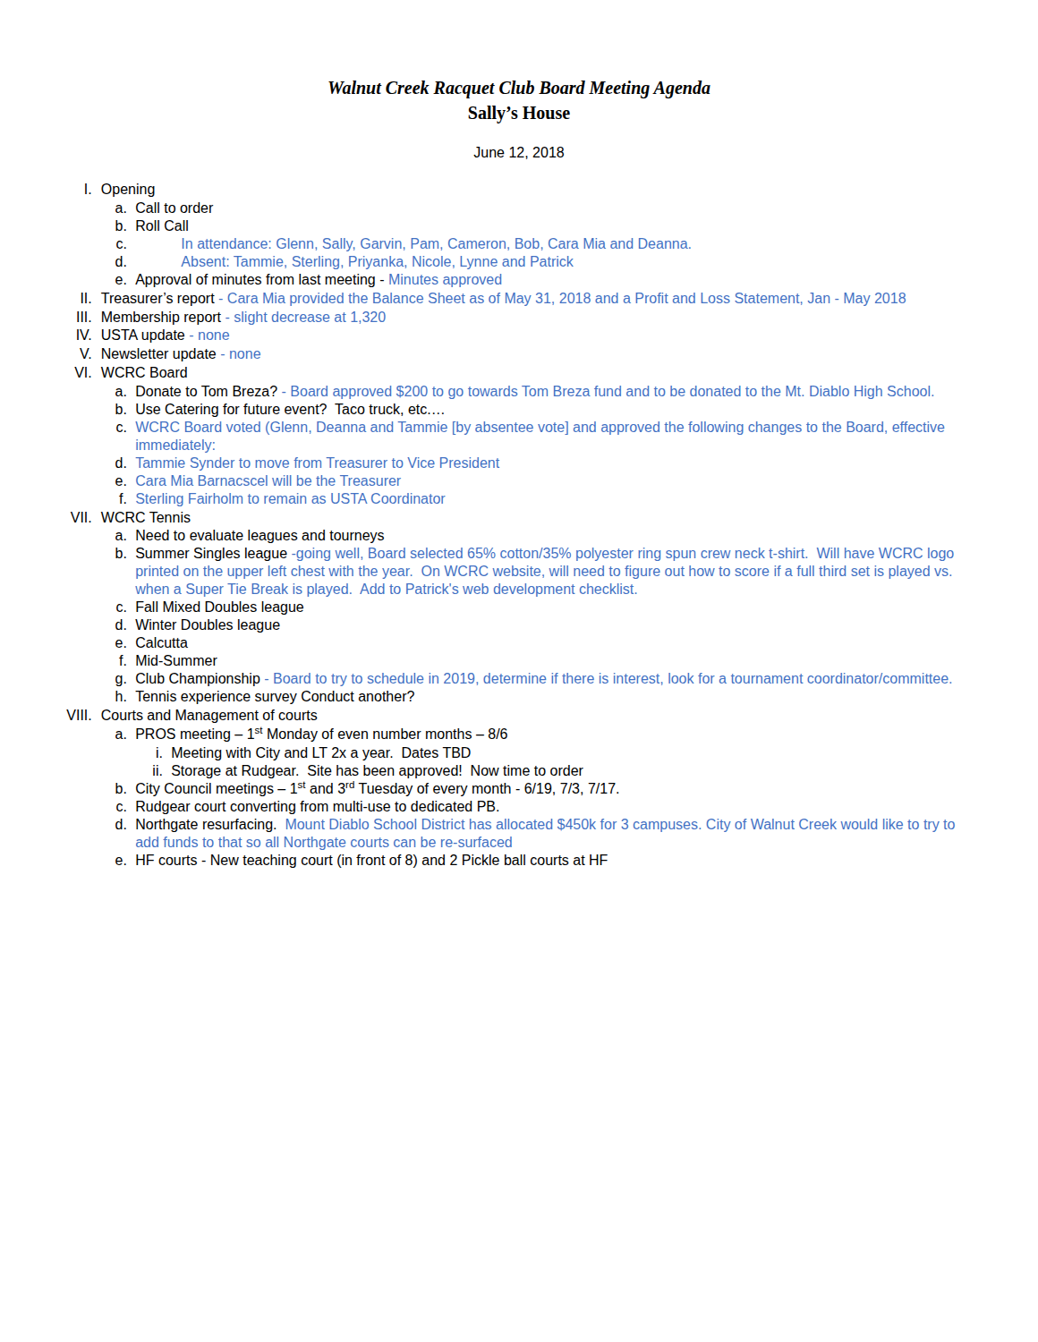Walnut Creek Racquet Club Board Meeting Agenda
Sally’s House
June 12, 2018
Opening
Call to order
Roll Call
In attendance: Glenn, Sally, Garvin, Pam, Cameron, Bob, Cara Mia and Deanna.
Absent: Tammie, Sterling, Priyanka, Nicole, Lynne and Patrick
Approval of minutes from last meeting - Minutes approved
Treasurer’s report - Cara Mia provided the Balance Sheet as of May 31, 2018 and a Profit and Loss Statement, Jan - May 2018
Membership report - slight decrease at 1,320
USTA update - none
Newsletter update - none
WCRC Board
Donate to Tom Breza? - Board approved $200 to go towards Tom Breza fund and to be donated to the Mt. Diablo High School.
Use Catering for future event? Taco truck, etc.…
WCRC Board voted (Glenn, Deanna and Tammie [by absentee vote] and approved the following changes to the Board, effective immediately:
Tammie Synder to move from Treasurer to Vice President
Cara Mia Barnacscel will be the Treasurer
Sterling Fairholm to remain as USTA Coordinator
WCRC Tennis
Need to evaluate leagues and tourneys
Summer Singles league -going well, Board selected 65% cotton/35% polyester ring spun crew neck t-shirt. Will have WCRC logo printed on the upper left chest with the year. On WCRC website, will need to figure out how to score if a full third set is played vs. when a Super Tie Break is played. Add to Patrick's web development checklist.
Fall Mixed Doubles league
Winter Doubles league
Calcutta
Mid-Summer
Club Championship - Board to try to schedule in 2019, determine if there is interest, look for a tournament coordinator/committee.
Tennis experience survey Conduct another?
Courts and Management of courts
PROS meeting – 1st Monday of even number months – 8/6
Meeting with City and LT 2x a year. Dates TBD
Storage at Rudgear. Site has been approved! Now time to order
City Council meetings – 1st and 3rd Tuesday of every month - 6/19, 7/3, 7/17.
Rudgear court converting from multi-use to dedicated PB.
Northgate resurfacing. Mount Diablo School District has allocated $450k for 3 campuses. City of Walnut Creek would like to try to add funds to that so all Northgate courts can be re-surfaced
HF courts - New teaching court (in front of 8) and 2 Pickle ball courts at HF